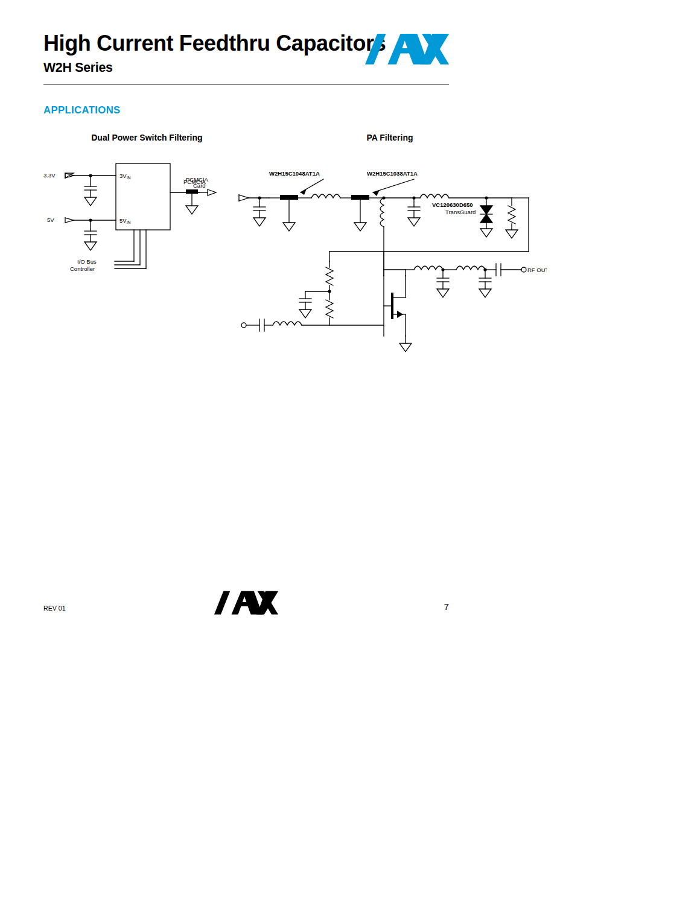High Current Feedthru Capacitors
W2H Series
APPLICATIONS
Dual Power Switch Filtering
3.3V 5V 3VIN 5VIN PCMCIA Card PCMCIA Card I/O Bus Controller
PA Filtering
W2H15C1048AT1A W2H15C1038AT1A VC120630D650 TransGuard RF OUT
REV 01
7